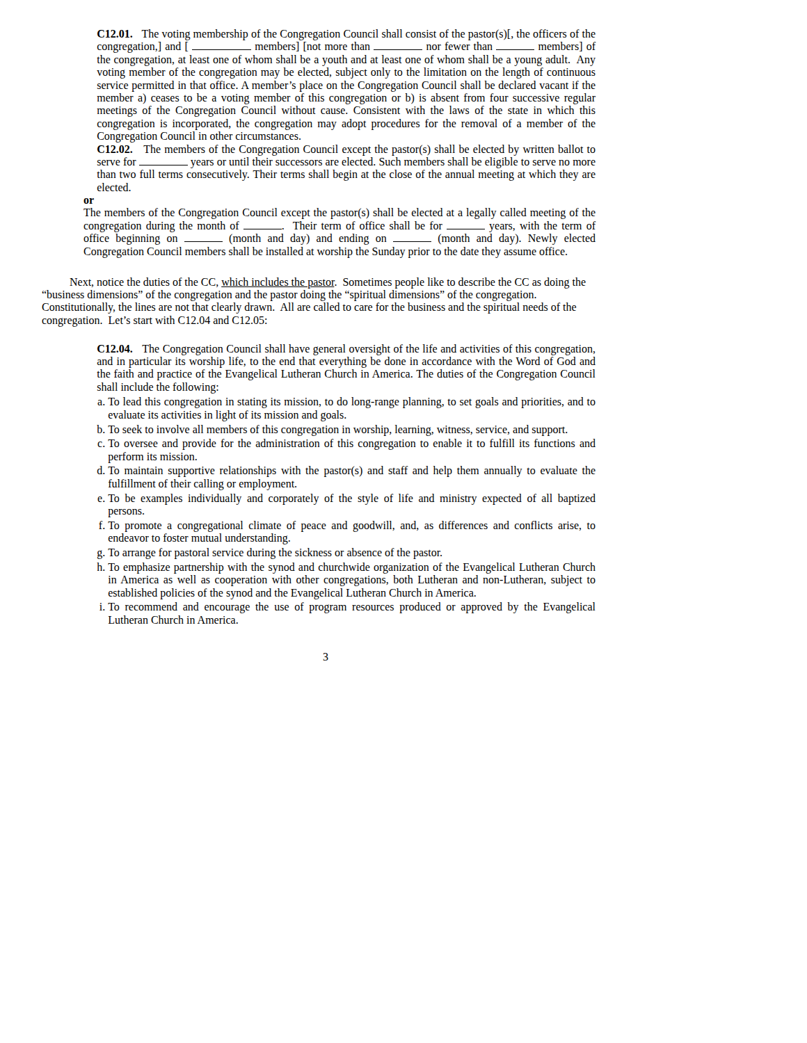C12.01. The voting membership of the Congregation Council shall consist of the pastor(s)[, the officers of the congregation,] and [ members] [not more than nor fewer than members] of the congregation, at least one of whom shall be a youth and at least one of whom shall be a young adult. Any voting member of the congregation may be elected, subject only to the limitation on the length of continuous service permitted in that office. A member’s place on the Congregation Council shall be declared vacant if the member a) ceases to be a voting member of this congregation or b) is absent from four successive regular meetings of the Congregation Council without cause. Consistent with the laws of the state in which this congregation is incorporated, the congregation may adopt procedures for the removal of a member of the Congregation Council in other circumstances.
C12.02. The members of the Congregation Council except the pastor(s) shall be elected by written ballot to serve for years or until their successors are elected. Such members shall be eligible to serve no more than two full terms consecutively. Their terms shall begin at the close of the annual meeting at which they are elected.
or
The members of the Congregation Council except the pastor(s) shall be elected at a legally called meeting of the congregation during the month of . Their term of office shall be for years, with the term of office beginning on (month and day) and ending on (month and day). Newly elected Congregation Council members shall be installed at worship the Sunday prior to the date they assume office.
Next, notice the duties of the CC, which includes the pastor. Sometimes people like to describe the CC as doing the “business dimensions” of the congregation and the pastor doing the “spiritual dimensions” of the congregation. Constitutionally, the lines are not that clearly drawn. All are called to care for the business and the spiritual needs of the congregation. Let’s start with C12.04 and C12.05:
C12.04. The Congregation Council shall have general oversight of the life and activities of this congregation, and in particular its worship life, to the end that everything be done in accordance with the Word of God and the faith and practice of the Evangelical Lutheran Church in America. The duties of the Congregation Council shall include the following:
To lead this congregation in stating its mission, to do long-range planning, to set goals and priorities, and to evaluate its activities in light of its mission and goals.
To seek to involve all members of this congregation in worship, learning, witness, service, and support.
To oversee and provide for the administration of this congregation to enable it to fulfill its functions and perform its mission.
To maintain supportive relationships with the pastor(s) and staff and help them annually to evaluate the fulfillment of their calling or employment.
To be examples individually and corporately of the style of life and ministry expected of all baptized persons.
To promote a congregational climate of peace and goodwill, and, as differences and conflicts arise, to endeavor to foster mutual understanding.
To arrange for pastoral service during the sickness or absence of the pastor.
To emphasize partnership with the synod and churchwide organization of the Evangelical Lutheran Church in America as well as cooperation with other congregations, both Lutheran and non-Lutheran, subject to established policies of the synod and the Evangelical Lutheran Church in America.
To recommend and encourage the use of program resources produced or approved by the Evangelical Lutheran Church in America.
3